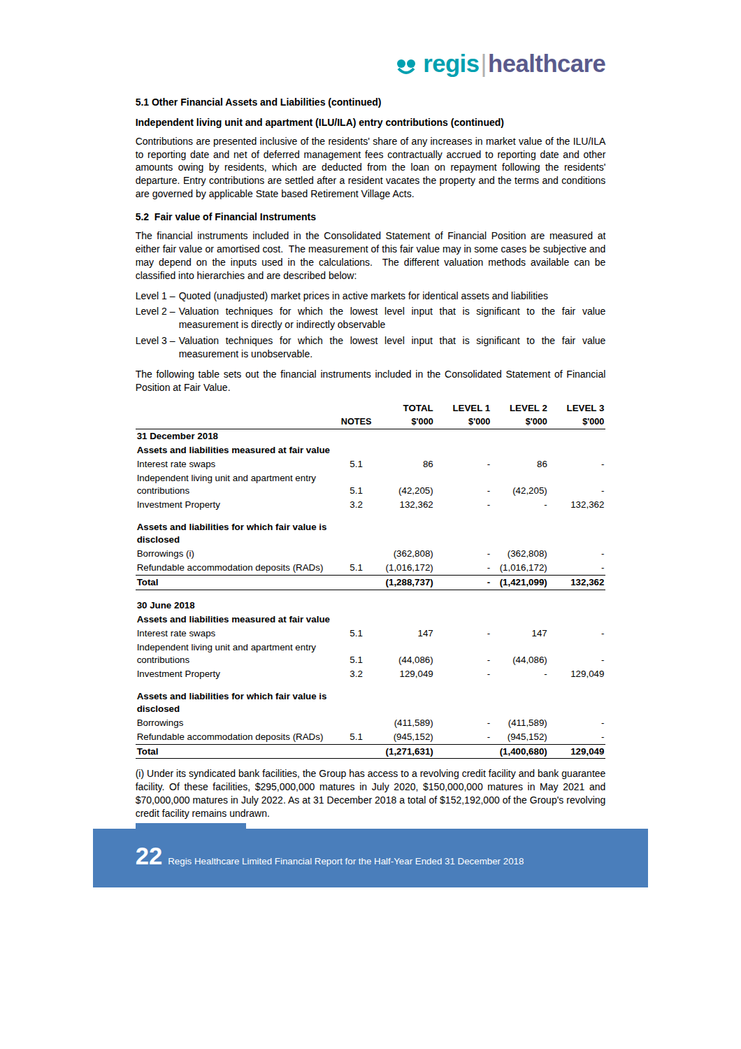regis|healthcare
5.1 Other Financial Assets and Liabilities (continued)
Independent living unit and apartment (ILU/ILA) entry contributions (continued)
Contributions are presented inclusive of the residents' share of any increases in market value of the ILU/ILA to reporting date and net of deferred management fees contractually accrued to reporting date and other amounts owing by residents, which are deducted from the loan on repayment following the residents' departure. Entry contributions are settled after a resident vacates the property and the terms and conditions are governed by applicable State based Retirement Village Acts.
5.2 Fair value of Financial Instruments
The financial instruments included in the Consolidated Statement of Financial Position are measured at either fair value or amortised cost. The measurement of this fair value may in some cases be subjective and may depend on the inputs used in the calculations. The different valuation methods available can be classified into hierarchies and are described below:
Level 1 –
Quoted (unadjusted) market prices in active markets for identical assets and liabilities
Level 2 –
Valuation techniques for which the lowest level input that is significant to the fair value measurement is directly or indirectly observable
Level 3 –
Valuation techniques for which the lowest level input that is significant to the fair value measurement is unobservable.
The following table sets out the financial instruments included in the Consolidated Statement of Financial Position at Fair Value.
| | | TOTAL | LEVEL 1 | LEVEL 2 | LEVEL 3 |
| --- | --- | --- | --- | --- | --- |
| | NOTES | $'000 | $'000 | $'000 | $'000 |
| 31 December 2018 | | | | | |
| Assets and liabilities measured at fair value | | | | | |
| Interest rate swaps | 5.1 | 86 | - | 86 | - |
| Independent living unit and apartment entry contributions | 5.1 | (42,205) | - | (42,205) | - |
| Investment Property | 3.2 | 132,362 | - | - | 132,362 |
| Assets and liabilities for which fair value is disclosed | | | | | |
| Borrowings (i) | | (362,808) | - | (362,808) | - |
| Refundable accommodation deposits (RADs) | 5.1 | (1,016,172) | - | (1,016,172) | - |
| Total | | (1,288,737) | - | (1,421,099) | 132,362 |
| 30 June 2018 | | | | | |
| Assets and liabilities measured at fair value | | | | | |
| Interest rate swaps | 5.1 | 147 | - | 147 | - |
| Independent living unit and apartment entry contributions | 5.1 | (44,086) | - | (44,086) | - |
| Investment Property | 3.2 | 129,049 | - | - | 129,049 |
| Assets and liabilities for which fair value is disclosed | | | | | |
| Borrowings | | (411,589) | - | (411,589) | - |
| Refundable accommodation deposits (RADs) | 5.1 | (945,152) | - | (945,152) | - |
| Total | | (1,271,631) | | (1,400,680) | 129,049 |
(i) Under its syndicated bank facilities, the Group has access to a revolving credit facility and bank guarantee facility. Of these facilities, $295,000,000 matures in July 2020, $150,000,000 matures in May 2021 and $70,000,000 matures in July 2022. As at 31 December 2018 a total of $152,192,000 of the Group's revolving credit facility remains undrawn.
The Group also has access to a $25,000,000 bilateral overdraft facility to be used for general working capital and corporate purposes. The facility matures in May 2021 and was undrawn as at 31 December 2018.
The carrying value of financial assets and liabilities is recognised at amortised cost in the financial statements approximate their fair value.
22 Regis Healthcare Limited Financial Report for the Half-Year Ended 31 December 2018